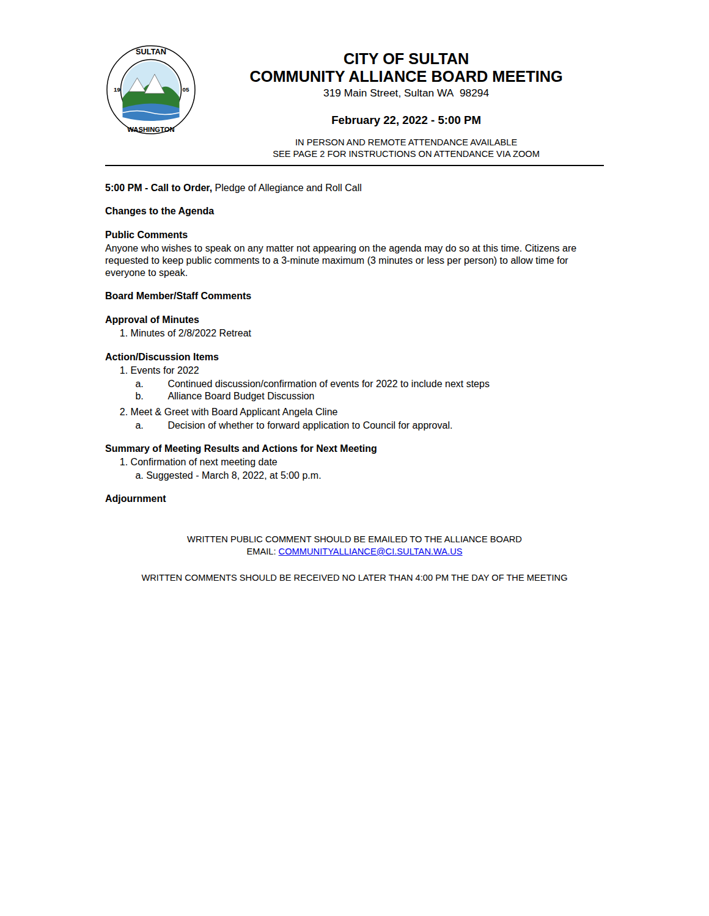SULTAN WASHINGTON 19 05
CITY OF SULTAN
COMMUNITY ALLIANCE BOARD MEETING
319 Main Street, Sultan WA 98294
February 22, 2022 - 5:00 PM
IN PERSON AND REMOTE ATTENDANCE AVAILABLE
SEE PAGE 2 FOR INSTRUCTIONS ON ATTENDANCE VIA ZOOM
5:00 PM - Call to Order, Pledge of Allegiance and Roll Call
Changes to the Agenda
Public Comments
Anyone who wishes to speak on any matter not appearing on the agenda may do so at this time. Citizens are requested to keep public comments to a 3-minute maximum (3 minutes or less per person) to allow time for everyone to speak.
Board Member/Staff Comments
Approval of Minutes
Minutes of 2/8/2022 Retreat
Action/Discussion Items
Events for 2022
Continued discussion/confirmation of events for 2022 to include next steps
Alliance Board Budget Discussion
Meet & Greet with Board Applicant Angela Cline
Decision of whether to forward application to Council for approval.
Summary of Meeting Results and Actions for Next Meeting
Confirmation of next meeting date
Suggested - March 8, 2022, at 5:00 p.m.
Adjournment
WRITTEN PUBLIC COMMENT SHOULD BE EMAILED TO THE ALLIANCE BOARD
EMAIL: COMMUNITYALLIANCE@CI.SULTAN.WA.US
WRITTEN COMMENTS SHOULD BE RECEIVED NO LATER THAN 4:00 PM THE DAY OF THE MEETING